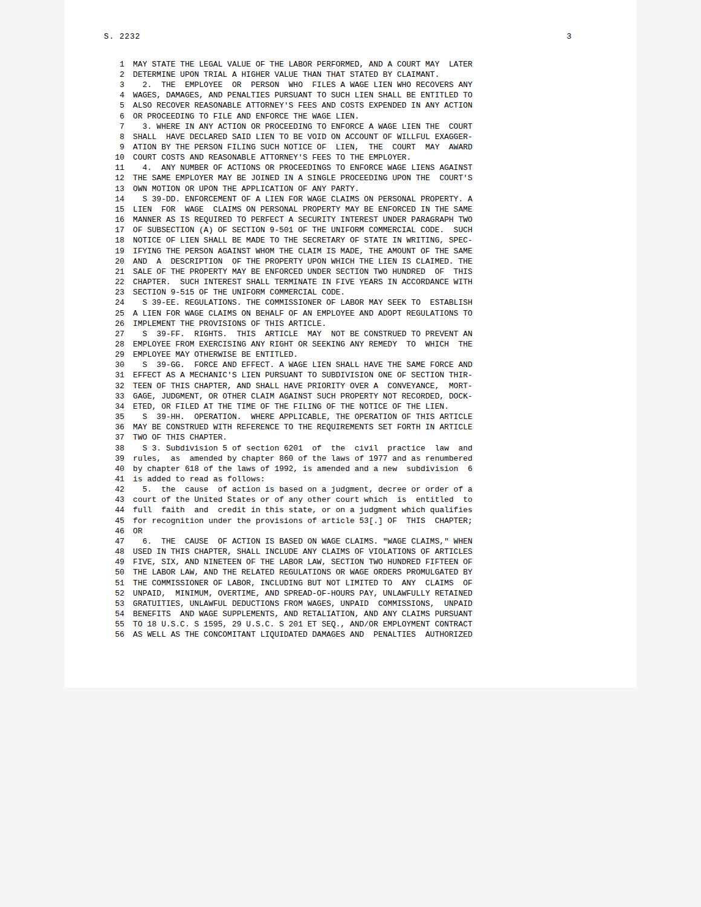S. 2232 3
MAY STATE THE LEGAL VALUE OF THE LABOR PERFORMED, AND A COURT MAY LATER
DETERMINE UPON TRIAL A HIGHER VALUE THAN THAT STATED BY CLAIMANT.
2. THE EMPLOYEE OR PERSON WHO FILES A WAGE LIEN WHO RECOVERS ANY
WAGES, DAMAGES, AND PENALTIES PURSUANT TO SUCH LIEN SHALL BE ENTITLED TO
ALSO RECOVER REASONABLE ATTORNEY'S FEES AND COSTS EXPENDED IN ANY ACTION
OR PROCEEDING TO FILE AND ENFORCE THE WAGE LIEN.
3. WHERE IN ANY ACTION OR PROCEEDING TO ENFORCE A WAGE LIEN THE COURT
SHALL HAVE DECLARED SAID LIEN TO BE VOID ON ACCOUNT OF WILLFUL EXAGGER-
ATION BY THE PERSON FILING SUCH NOTICE OF LIEN, THE COURT MAY AWARD
COURT COSTS AND REASONABLE ATTORNEY'S FEES TO THE EMPLOYER.
4. ANY NUMBER OF ACTIONS OR PROCEEDINGS TO ENFORCE WAGE LIENS AGAINST
THE SAME EMPLOYER MAY BE JOINED IN A SINGLE PROCEEDING UPON THE COURT'S
OWN MOTION OR UPON THE APPLICATION OF ANY PARTY.
S 39-DD. ENFORCEMENT OF A LIEN FOR WAGE CLAIMS ON PERSONAL PROPERTY. A
LIEN FOR WAGE CLAIMS ON PERSONAL PROPERTY MAY BE ENFORCED IN THE SAME
MANNER AS IS REQUIRED TO PERFECT A SECURITY INTEREST UNDER PARAGRAPH TWO
OF SUBSECTION (A) OF SECTION 9-501 OF THE UNIFORM COMMERCIAL CODE. SUCH
NOTICE OF LIEN SHALL BE MADE TO THE SECRETARY OF STATE IN WRITING, SPEC-
IFYING THE PERSON AGAINST WHOM THE CLAIM IS MADE, THE AMOUNT OF THE SAME
AND A DESCRIPTION OF THE PROPERTY UPON WHICH THE LIEN IS CLAIMED. THE
SALE OF THE PROPERTY MAY BE ENFORCED UNDER SECTION TWO HUNDRED OF THIS
CHAPTER. SUCH INTEREST SHALL TERMINATE IN FIVE YEARS IN ACCORDANCE WITH
SECTION 9-515 OF THE UNIFORM COMMERCIAL CODE.
S 39-EE. REGULATIONS. THE COMMISSIONER OF LABOR MAY SEEK TO ESTABLISH
A LIEN FOR WAGE CLAIMS ON BEHALF OF AN EMPLOYEE AND ADOPT REGULATIONS TO
IMPLEMENT THE PROVISIONS OF THIS ARTICLE.
S 39-FF. RIGHTS. THIS ARTICLE MAY NOT BE CONSTRUED TO PREVENT AN
EMPLOYEE FROM EXERCISING ANY RIGHT OR SEEKING ANY REMEDY TO WHICH THE
EMPLOYEE MAY OTHERWISE BE ENTITLED.
S 39-GG. FORCE AND EFFECT. A WAGE LIEN SHALL HAVE THE SAME FORCE AND
EFFECT AS A MECHANIC'S LIEN PURSUANT TO SUBDIVISION ONE OF SECTION THIR-
TEEN OF THIS CHAPTER, AND SHALL HAVE PRIORITY OVER A CONVEYANCE, MORT-
GAGE, JUDGMENT, OR OTHER CLAIM AGAINST SUCH PROPERTY NOT RECORDED, DOCK-
ETED, OR FILED AT THE TIME OF THE FILING OF THE NOTICE OF THE LIEN.
S 39-HH. OPERATION. WHERE APPLICABLE, THE OPERATION OF THIS ARTICLE
MAY BE CONSTRUED WITH REFERENCE TO THE REQUIREMENTS SET FORTH IN ARTICLE
TWO OF THIS CHAPTER.
S 3. Subdivision 5 of section 6201 of the civil practice law and
rules, as amended by chapter 860 of the laws of 1977 and as renumbered
by chapter 618 of the laws of 1992, is amended and a new subdivision 6
is added to read as follows:
5. the cause of action is based on a judgment, decree or order of a
court of the United States or of any other court which is entitled to
full faith and credit in this state, or on a judgment which qualifies
for recognition under the provisions of article 53[.] OF THIS CHAPTER;
OR
6. THE CAUSE OF ACTION IS BASED ON WAGE CLAIMS. "WAGE CLAIMS," WHEN
USED IN THIS CHAPTER, SHALL INCLUDE ANY CLAIMS OF VIOLATIONS OF ARTICLES
FIVE, SIX, AND NINETEEN OF THE LABOR LAW, SECTION TWO HUNDRED FIFTEEN OF
THE LABOR LAW, AND THE RELATED REGULATIONS OR WAGE ORDERS PROMULGATED BY
THE COMMISSIONER OF LABOR, INCLUDING BUT NOT LIMITED TO ANY CLAIMS OF
UNPAID, MINIMUM, OVERTIME, AND SPREAD-OF-HOURS PAY, UNLAWFULLY RETAINED
GRATUITIES, UNLAWFUL DEDUCTIONS FROM WAGES, UNPAID COMMISSIONS, UNPAID
BENEFITS AND WAGE SUPPLEMENTS, AND RETALIATION, AND ANY CLAIMS PURSUANT
TO 18 U.S.C. S 1595, 29 U.S.C. S 201 ET SEQ., AND/OR EMPLOYMENT CONTRACT
AS WELL AS THE CONCOMITANT LIQUIDATED DAMAGES AND PENALTIES AUTHORIZED